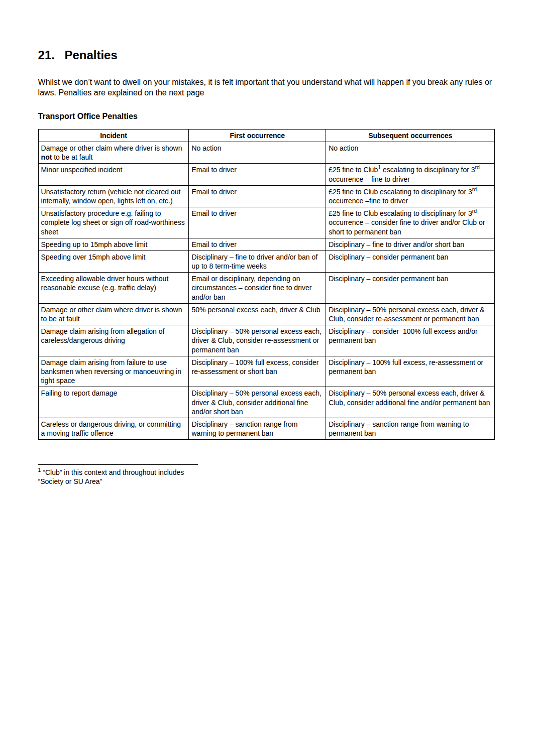21. Penalties
Whilst we don’t want to dwell on your mistakes, it is felt important that you understand what will happen if you break any rules or laws. Penalties are explained on the next page
Transport Office Penalties
| Incident | First occurrence | Subsequent occurrences |
| --- | --- | --- |
| Damage or other claim where driver is shown not to be at fault | No action | No action |
| Minor unspecified incident | Email to driver | £25 fine to Club 1 escalating to disciplinary for 3 rd occurrence – fine to driver |
| Unsatisfactory return (vehicle not cleared out internally, window open, lights left on, etc.) | Email to driver | £25 fine to Club escalating to disciplinary for 3 rd occurrence –fine to driver |
| Unsatisfactory procedure e.g. failing to complete log sheet or sign off road-worthiness sheet | Email to driver | £25 fine to Club escalating to disciplinary for 3 rd occurrence – consider fine to driver and/or Club or short to permanent ban |
| Speeding up to 15mph above limit | Email to driver | Disciplinary – fine to driver and/or short ban |
| Speeding over 15mph above limit | Disciplinary – fine to driver and/or ban of up to 8 term-time weeks | Disciplinary – consider permanent ban |
| Exceeding allowable driver hours without reasonable excuse (e.g. traffic delay) | Email or disciplinary, depending on circumstances – consider fine to driver and/or ban | Disciplinary – consider permanent ban |
| Damage or other claim where driver is shown to be at fault | 50% personal excess each, driver & Club | Disciplinary – 50% personal excess each, driver & Club, consider re-assessment or permanent ban |
| Damage claim arising from allegation of careless/dangerous driving | Disciplinary – 50% personal excess each, driver & Club, consider re-assessment or permanent ban | Disciplinary – consider 100% full excess and/or permanent ban |
| Damage claim arising from failure to use banksmen when reversing or manoeuvring in tight space | Disciplinary – 100% full excess, consider re-assessment or short ban | Disciplinary – 100% full excess, re-assessment or permanent ban |
| Failing to report damage | Disciplinary – 50% personal excess each, driver & Club, consider additional fine and/or short ban | Disciplinary – 50% personal excess each, driver & Club, consider additional fine and/or permanent ban |
| Careless or dangerous driving, or committing a moving traffic offence | Disciplinary – sanction range from warning to permanent ban | Disciplinary – sanction range from warning to permanent ban |
1 “Club” in this context and throughout includes “Society or SU Area”